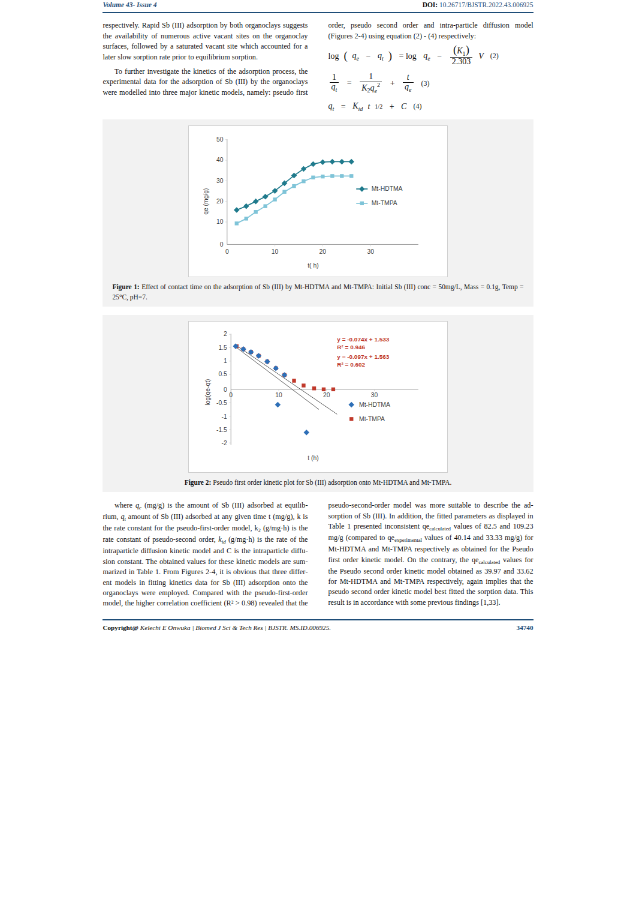Volume 43- Issue 4
DOI: 10.26717/BJSTR.2022.43.006925
respectively. Rapid Sb (III) adsorption by both organoclays suggests the availability of numerous active vacant sites on the organoclay surfaces, followed by a saturated vacant site which accounted for a later slow sorption rate prior to equilibrium sorption.
To further investigate the kinetics of the adsorption process, the experimental data for the adsorption of Sb (III) by the organoclays were modelled into three major kinetic models, namely: pseudo first order, pseudo second order and intra-particle diffusion model (Figures 2-4) using equation (2) - (4) respectively:
log(qe − qt) = log qe − (K1) 2.303 V (2)
1 qt = 1 K2qe2 + t qe (3)
qt = Kid t1/2 + C (4)
50 40 30 20 10 0 0 10 20 30 qe (mg/g) t( h) Mt-HDTMA Mt-TMPA
Figure 1: Effect of contact time on the adsorption of Sb (III) by Mt-HDTMA and Mt-TMPA: Initial Sb (III) conc = 50mg/L, Mass = 0.1g, Temp = 25°C, pH=7.
2 1.5 1 0.5 0 -0.5 -1 -1.5 -2 0 10 20 30 log(qe-qt) t (h) y = -0.074x + 1.533 R² = 0.946 y = -0.097x + 1.563 R² = 0.602 Mt-HDTMA Mt-TMPA
Figure 2: Pseudo first order kinetic plot for Sb (III) adsorption onto Mt-HDTMA and Mt-TMPA.
where qe (mg/g) is the amount of Sb (III) adsorbed at equilibrium, qt amount of Sb (III) adsorbed at any given time t (mg/g), k is the rate constant for the pseudo-first-order model, k2 (g/mg·h) is the rate constant of pseudo-second order, kid (g/mg·h) is the rate of the intraparticle diffusion kinetic model and C is the intraparticle diffusion constant. The obtained values for these kinetic models are summarized in Table 1. From Figures 2-4, it is obvious that three different models in fitting kinetics data for Sb (III) adsorption onto the organoclays were employed. Compared with the pseudo-first-order model, the higher correlation coefficient (R² > 0.98) revealed that the pseudo-second-order model was more suitable to describe the adsorption of Sb (III). In addition, the fitted parameters as displayed in Table 1 presented inconsistent qecalculated values of 82.5 and 109.23 mg/g (compared to qeexperimental values of 40.14 and 33.33 mg/g) for Mt-HDTMA and Mt-TMPA respectively as obtained for the Pseudo first order kinetic model. On the contrary, the qecalculated values for the Pseudo second order kinetic model obtained as 39.97 and 33.62 for Mt-HDTMA and Mt-TMPA respectively, again implies that the pseudo second order kinetic model best fitted the sorption data. This result is in accordance with some previous findings [1,33].
Copyright@ Kelechi E Onwuka | Biomed J Sci & Tech Res | BJSTR. MS.ID.006925.
34740